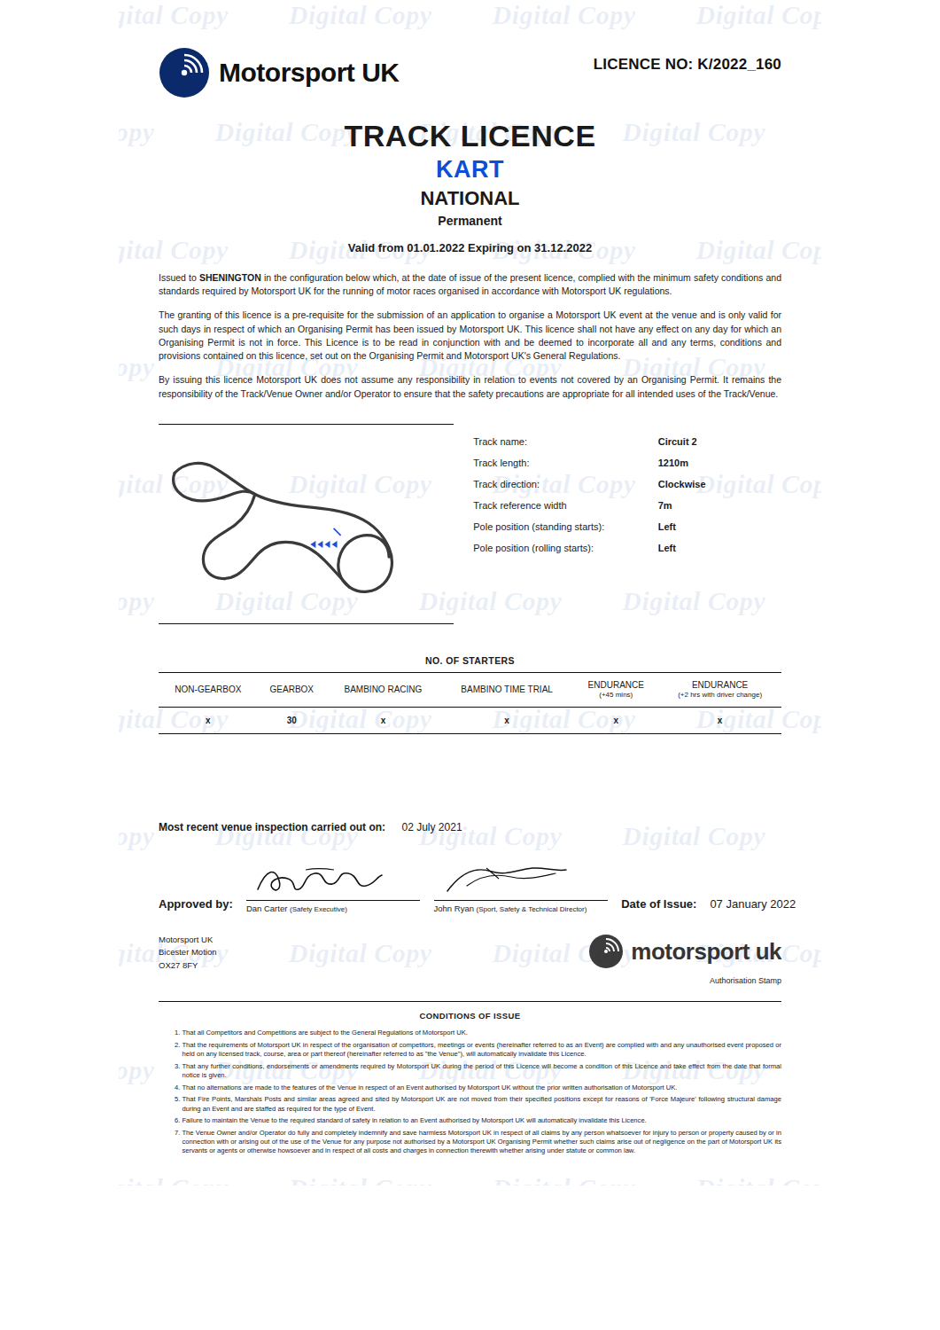Digital Copy Digital Copy Digital Copy Digital Copy Digital Copy
Digital Copy Digital Copy Digital Copy Digital Copy Digital Copy
Digital Copy Digital Copy Digital Copy Digital Copy Digital Copy
Digital Copy Digital Copy Digital Copy Digital Copy Digital Copy
Digital Copy Digital Copy Digital Copy Digital Copy Digital Copy
Digital Copy Digital Copy Digital Copy Digital Copy Digital Copy
Digital Copy Digital Copy Digital Copy Digital Copy Digital Copy
Digital Copy Digital Copy Digital Copy Digital Copy Digital Copy
Digital Copy Digital Copy Digital Copy Digital Copy Digital Copy
Digital Copy Digital Copy Digital Copy Digital Copy Digital Copy
Digital Copy Digital Copy Digital Copy Digital Copy Digital Copy
Digital Copy Digital Copy Digital Copy Digital Copy Digital Copy
Motorsport UK
LICENCE NO: K/2022_160
TRACK LICENCE
KART
NATIONAL
Permanent
Valid from 01.01.2022 Expiring on 31.12.2022
Issued to SHENINGTON in the configuration below which, at the date of issue of the present licence, complied with the minimum safety conditions and standards required by Motorsport UK for the running of motor races organised in accordance with Motorsport UK regulations.
The granting of this licence is a pre-requisite for the submission of an application to organise a Motorsport UK event at the venue and is only valid for such days in respect of which an Organising Permit has been issued by Motorsport UK. This licence shall not have any effect on any day for which an Organising Permit is not in force. This Licence is to be read in conjunction with and be deemed to incorporate all and any terms, conditions and provisions contained on this licence, set out on the Organising Permit and Motorsport UK's General Regulations.
By issuing this licence Motorsport UK does not assume any responsibility in relation to events not covered by an Organising Permit. It remains the responsibility of the Track/Venue Owner and/or Operator to ensure that the safety precautions are appropriate for all intended uses of the Track/Venue.
| Track name: | Circuit 2 |
| Track length: | 1210m |
| Track direction: | Clockwise |
| Track reference width | 7m |
| Pole position (standing starts): | Left |
| Pole position (rolling starts): | Left |
NO. OF STARTERS
| NON-GEARBOX | GEARBOX | BAMBINO RACING | BAMBINO TIME TRIAL | ENDURANCE (+45 mins) | ENDURANCE (+2 hrs with driver change) |
| --- | --- | --- | --- | --- | --- |
| x | 30 | x | x | x | x |
Most recent venue inspection carried out on: 02 July 2021
Approved by:
Dan Carter (Safety Executive)
John Ryan (Sport, Safety & Technical Director)
Date of Issue: 07 January 2022
Motorsport UK
Bicester Motion
OX27 8FY
motorsport uk
Authorisation Stamp
CONDITIONS OF ISSUE
That all Competitors and Competitions are subject to the General Regulations of Motorsport UK.
That the requirements of Motorsport UK in respect of the organisation of competitors, meetings or events (hereinafter referred to as an Event) are complied with and any unauthorised event proposed or held on any licensed track, course, area or part thereof (hereinafter referred to as "the Venue"), will automatically invalidate this Licence.
That any further conditions, endorsements or amendments required by Motorsport UK during the period of this Licence will become a condition of this Licence and take effect from the date that formal notice is given.
That no alternations are made to the features of the Venue in respect of an Event authorised by Motorsport UK without the prior written authorisation of Motorsport UK.
That Fire Points, Marshals Posts and similar areas agreed and sited by Motorsport UK are not moved from their specified positions except for reasons of 'Force Majeure' following structural damage during an Event and are staffed as required for the type of Event.
Failure to maintain the Venue to the required standard of safety in relation to an Event authorised by Motorsport UK will automatically invalidate this Licence.
The Venue Owner and/or Operator do fully and completely indemnify and save harmless Motorsport UK in respect of all claims by any person whatsoever for injury to person or property caused by or in connection with or arising out of the use of the Venue for any purpose not authorised by a Motorsport UK Organising Permit whether such claims arise out of negligence on the part of Motorsport UK its servants or agents or otherwise howsoever and in respect of all costs and charges in connection therewith whether arising under statute or common law.